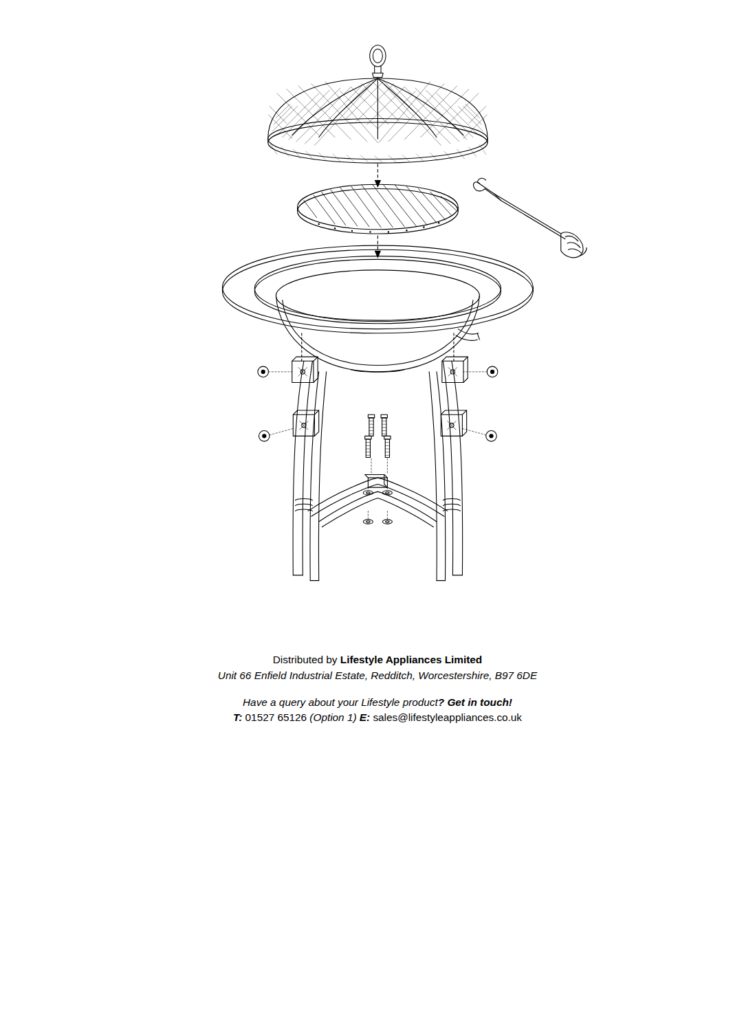Distributed by Lifestyle Appliances Limited
Unit 66 Enfield Industrial Estate, Redditch, Worcestershire, B97 6DE
Have a query about your Lifestyle product? Get in touch!
T: 01527 65126 (Option 1) E: sales@lifestyleappliances.co.uk